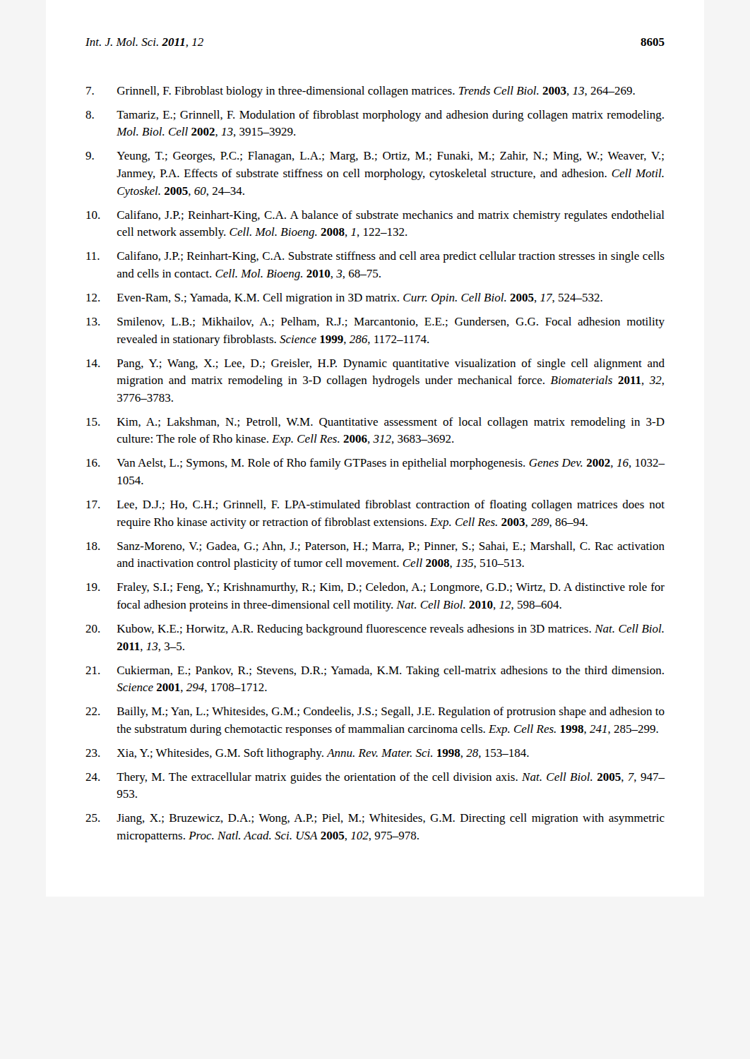Int. J. Mol. Sci. 2011, 12
8605
7. Grinnell, F. Fibroblast biology in three-dimensional collagen matrices. Trends Cell Biol. 2003, 13, 264–269.
8. Tamariz, E.; Grinnell, F. Modulation of fibroblast morphology and adhesion during collagen matrix remodeling. Mol. Biol. Cell 2002, 13, 3915–3929.
9. Yeung, T.; Georges, P.C.; Flanagan, L.A.; Marg, B.; Ortiz, M.; Funaki, M.; Zahir, N.; Ming, W.; Weaver, V.; Janmey, P.A. Effects of substrate stiffness on cell morphology, cytoskeletal structure, and adhesion. Cell Motil. Cytoskel. 2005, 60, 24–34.
10. Califano, J.P.; Reinhart-King, C.A. A balance of substrate mechanics and matrix chemistry regulates endothelial cell network assembly. Cell. Mol. Bioeng. 2008, 1, 122–132.
11. Califano, J.P.; Reinhart-King, C.A. Substrate stiffness and cell area predict cellular traction stresses in single cells and cells in contact. Cell. Mol. Bioeng. 2010, 3, 68–75.
12. Even-Ram, S.; Yamada, K.M. Cell migration in 3D matrix. Curr. Opin. Cell Biol. 2005, 17, 524–532.
13. Smilenov, L.B.; Mikhailov, A.; Pelham, R.J.; Marcantonio, E.E.; Gundersen, G.G. Focal adhesion motility revealed in stationary fibroblasts. Science 1999, 286, 1172–1174.
14. Pang, Y.; Wang, X.; Lee, D.; Greisler, H.P. Dynamic quantitative visualization of single cell alignment and migration and matrix remodeling in 3-D collagen hydrogels under mechanical force. Biomaterials 2011, 32, 3776–3783.
15. Kim, A.; Lakshman, N.; Petroll, W.M. Quantitative assessment of local collagen matrix remodeling in 3-D culture: The role of Rho kinase. Exp. Cell Res. 2006, 312, 3683–3692.
16. Van Aelst, L.; Symons, M. Role of Rho family GTPases in epithelial morphogenesis. Genes Dev. 2002, 16, 1032–1054.
17. Lee, D.J.; Ho, C.H.; Grinnell, F. LPA-stimulated fibroblast contraction of floating collagen matrices does not require Rho kinase activity or retraction of fibroblast extensions. Exp. Cell Res. 2003, 289, 86–94.
18. Sanz-Moreno, V.; Gadea, G.; Ahn, J.; Paterson, H.; Marra, P.; Pinner, S.; Sahai, E.; Marshall, C. Rac activation and inactivation control plasticity of tumor cell movement. Cell 2008, 135, 510–513.
19. Fraley, S.I.; Feng, Y.; Krishnamurthy, R.; Kim, D.; Celedon, A.; Longmore, G.D.; Wirtz, D. A distinctive role for focal adhesion proteins in three-dimensional cell motility. Nat. Cell Biol. 2010, 12, 598–604.
20. Kubow, K.E.; Horwitz, A.R. Reducing background fluorescence reveals adhesions in 3D matrices. Nat. Cell Biol. 2011, 13, 3–5.
21. Cukierman, E.; Pankov, R.; Stevens, D.R.; Yamada, K.M. Taking cell-matrix adhesions to the third dimension. Science 2001, 294, 1708–1712.
22. Bailly, M.; Yan, L.; Whitesides, G.M.; Condeelis, J.S.; Segall, J.E. Regulation of protrusion shape and adhesion to the substratum during chemotactic responses of mammalian carcinoma cells. Exp. Cell Res. 1998, 241, 285–299.
23. Xia, Y.; Whitesides, G.M. Soft lithography. Annu. Rev. Mater. Sci. 1998, 28, 153–184.
24. Thery, M. The extracellular matrix guides the orientation of the cell division axis. Nat. Cell Biol. 2005, 7, 947–953.
25. Jiang, X.; Bruzewicz, D.A.; Wong, A.P.; Piel, M.; Whitesides, G.M. Directing cell migration with asymmetric micropatterns. Proc. Natl. Acad. Sci. USA 2005, 102, 975–978.